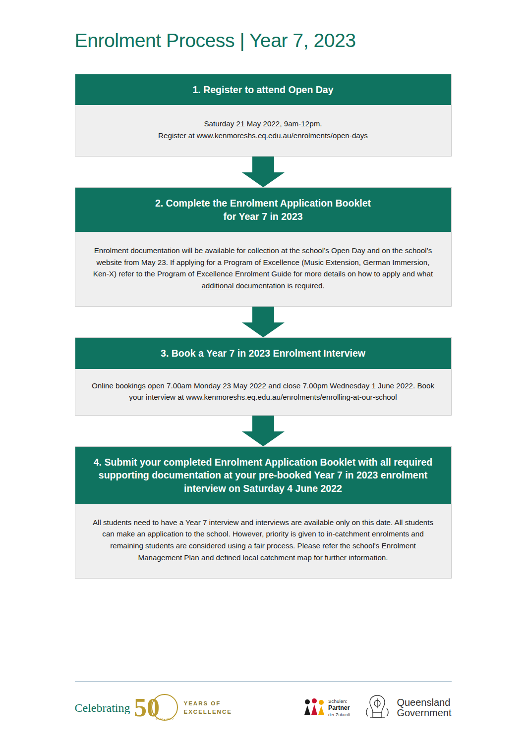Enrolment Process | Year 7, 2023
1. Register to attend Open Day
Saturday 21 May 2022, 9am-12pm.
Register at www.kenmoreshs.eq.edu.au/enrolments/open-days
2. Complete the Enrolment Application Booklet
for Year 7 in 2023
Enrolment documentation will be available for collection at the school’s Open Day and on the school’s website from May 23. If applying for a Program of Excellence (Music Extension, German Immersion, Ken-X) refer to the Program of Excellence Enrolment Guide for more details on how to apply and what additional documentation is required.
3. Book a Year 7 in 2023 Enrolment Interview
Online bookings open 7.00am Monday 23 May 2022 and close 7.00pm Wednesday 1 June 2022. Book your interview at www.kenmoreshs.eq.edu.au/enrolments/enrolling-at-our-school
4. Submit your completed Enrolment Application Booklet with all required supporting documentation at your pre-booked Year 7 in 2023 enrolment interview on Saturday 4 June 2022
All students need to have a Year 7 interview and interviews are available only on this date. All students can make an application to the school. However, priority is given to in-catchment enrolments and remaining students are considered using a fair process. Please refer the school's Enrolment Management Plan and defined local catchment map for further information.
Celebrating
50 1972 • 2022
Years of
Excellence
Schulen:
Partner
der Zukunft
Queensland
Government